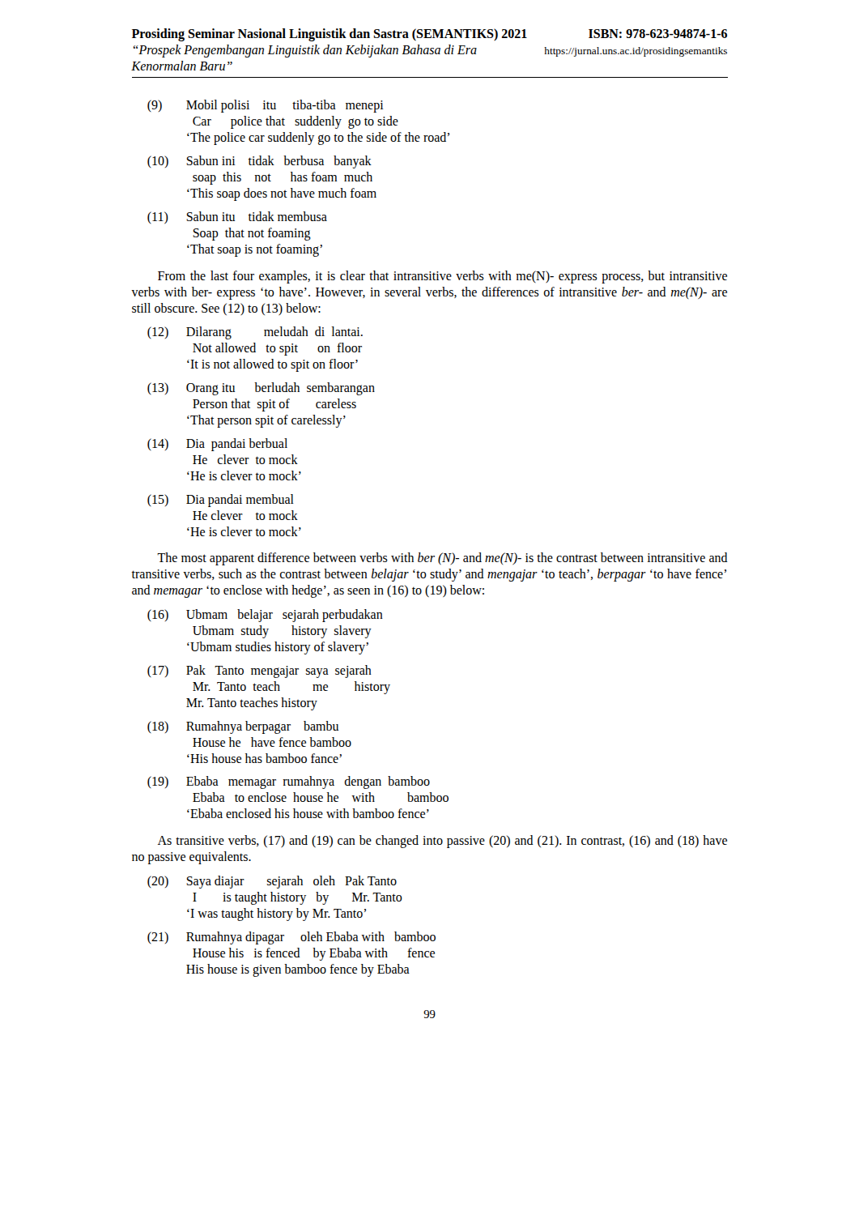Prosiding Seminar Nasional Linguistik dan Sastra (SEMANTIKS) 2021 ISBN: 978-623-94874-1-6
“Prospek Pengembangan Linguistik dan Kebijakan Bahasa di Era Kenormalan Baru” https://jurnal.uns.ac.id/prosidingsemantiks
(9) Mobil polisi itu tiba-tiba menepi Car police that suddenly go to side ‘The police car suddenly go to the side of the road’
(10) Sabun ini tidak berbusa banyak soap this not has foam much ‘This soap does not have much foam
(11) Sabun itu tidak membusa Soap that not foaming ‘That soap is not foaming’
From the last four examples, it is clear that intransitive verbs with me(N)- express process, but intransitive verbs with ber- express ‘to have’. However, in several verbs, the differences of intransitive ber- and me(N)- are still obscure. See (12) to (13) below:
(12) Dilarang meludah di lantai. Not allowed to spit on floor ‘It is not allowed to spit on floor’
(13) Orang itu berludah sembarangan Person that spit of careless ‘That person spit of carelessly’
(14) Dia pandai berbual He clever to mock ‘He is clever to mock’
(15) Dia pandai membual He clever to mock ‘He is clever to mock’
The most apparent difference between verbs with ber (N)- and me(N)- is the contrast between intransitive and transitive verbs, such as the contrast between belajar ‘to study’ and mengajar ‘to teach’, berpagar ‘to have fence’ and memagar ‘to enclose with hedge’, as seen in (16) to (19) below:
(16) Ubmam belajar sejarah perbudakan Ubmam study history slavery ‘Ubmam studies history of slavery’
(17) Pak Tanto mengajar saya sejarah Mr. Tanto teach me history Mr. Tanto teaches history
(18) Rumahnya berpagar bambu House he have fence bamboo ‘His house has bamboo fance’
(19) Ebaba memagar rumahnya dengan bamboo Ebaba to enclose house he with bamboo ‘Ebaba enclosed his house with bamboo fence’
As transitive verbs, (17) and (19) can be changed into passive (20) and (21). In contrast, (16) and (18) have no passive equivalents.
(20) Saya diajar sejarah oleh Pak Tanto I is taught history by Mr. Tanto ‘I was taught history by Mr. Tanto’
(21) Rumahnya dipagar oleh Ebaba with bamboo House his is fenced by Ebaba with fence His house is given bamboo fence by Ebaba
99